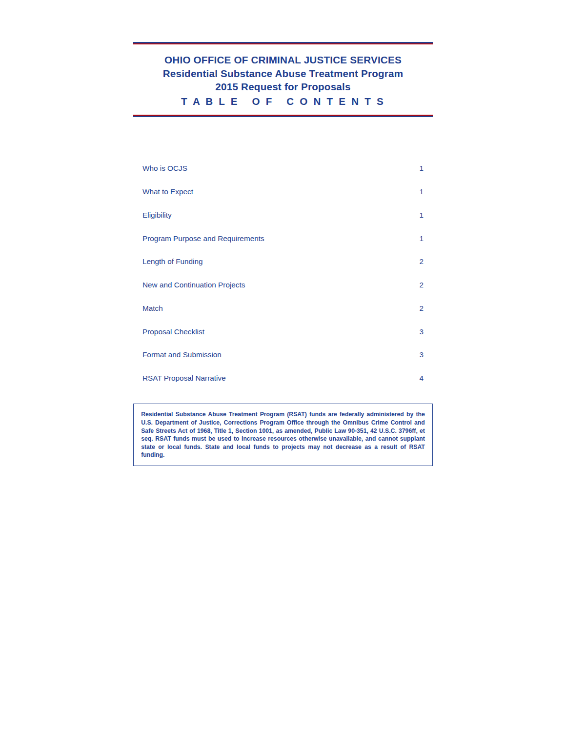OHIO OFFICE OF CRIMINAL JUSTICE SERVICES
Residential Substance Abuse Treatment Program
2015 Request for Proposals
T A B L E O F C O N T E N T S
Who is OCJS 1
What to Expect 1
Eligibility 1
Program Purpose and Requirements 1
Length of Funding 2
New and Continuation Projects 2
Match 2
Proposal Checklist 3
Format and Submission 3
RSAT Proposal Narrative 4
Residential Substance Abuse Treatment Program (RSAT) funds are federally administered by the U.S. Department of Justice, Corrections Program Office through the Omnibus Crime Control and Safe Streets Act of 1968, Title 1, Section 1001, as amended, Public Law 90-351, 42 U.S.C. 3796ff, et seq. RSAT funds must be used to increase resources otherwise unavailable, and cannot supplant state or local funds. State and local funds to projects may not decrease as a result of RSAT funding.